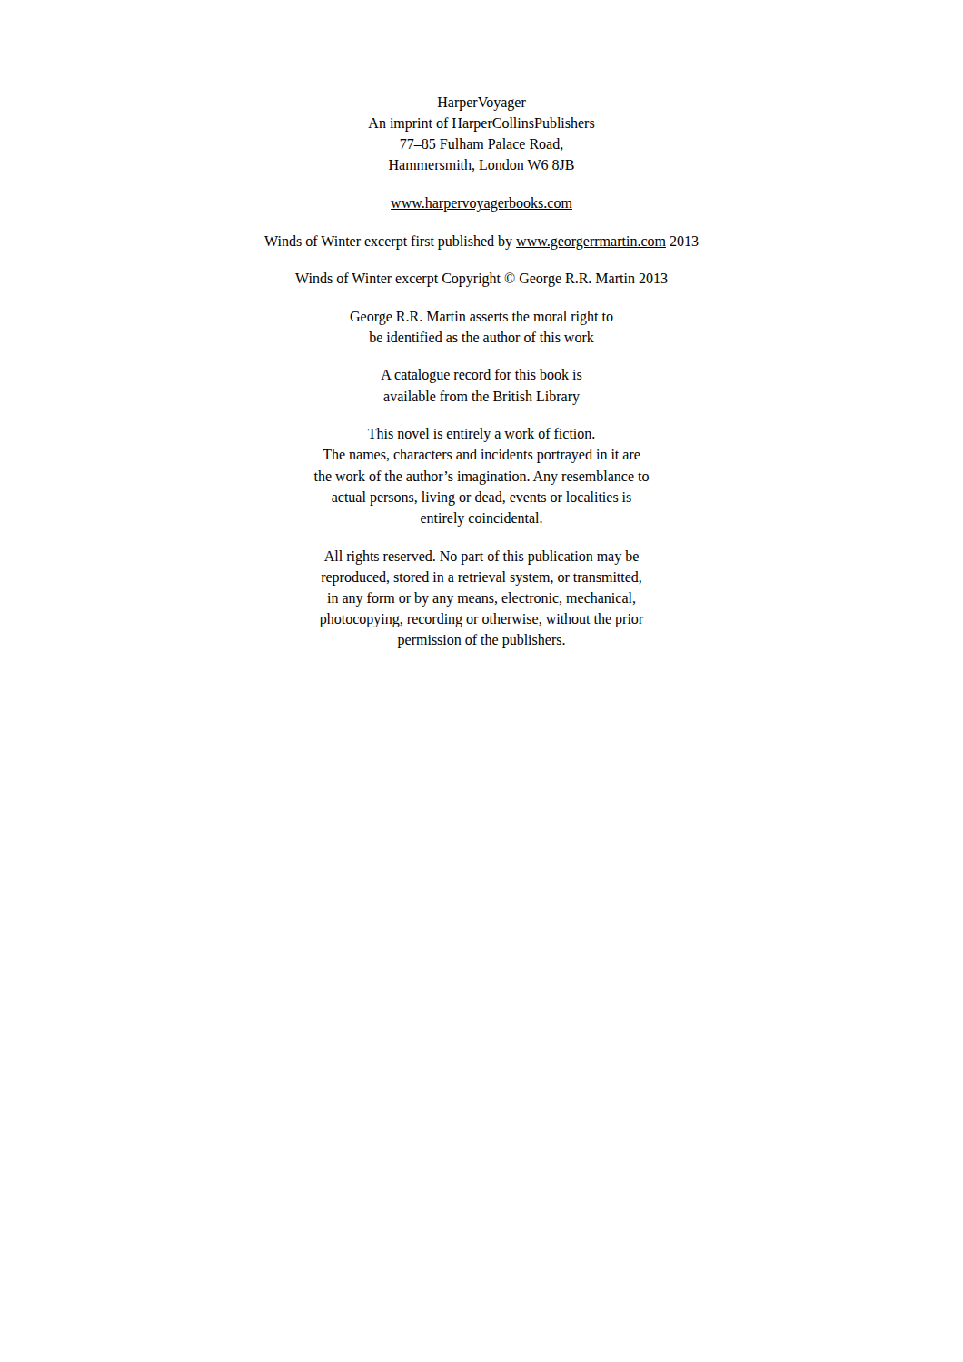HarperVoyager
An imprint of HarperCollinsPublishers
77–85 Fulham Palace Road,
Hammersmith, London W6 8JB
www.harpervoyagerbooks.com
Winds of Winter excerpt first published by www.georgerrmartin.com 2013
Winds of Winter excerpt Copyright © George R.R. Martin 2013
George R.R. Martin asserts the moral right to
be identified as the author of this work
A catalogue record for this book is
available from the British Library
This novel is entirely a work of fiction.
The names, characters and incidents portrayed in it are
the work of the author’s imagination. Any resemblance to
actual persons, living or dead, events or localities is
entirely coincidental.
All rights reserved. No part of this publication may be
reproduced, stored in a retrieval system, or transmitted,
in any form or by any means, electronic, mechanical,
photocopying, recording or otherwise, without the prior
permission of the publishers.